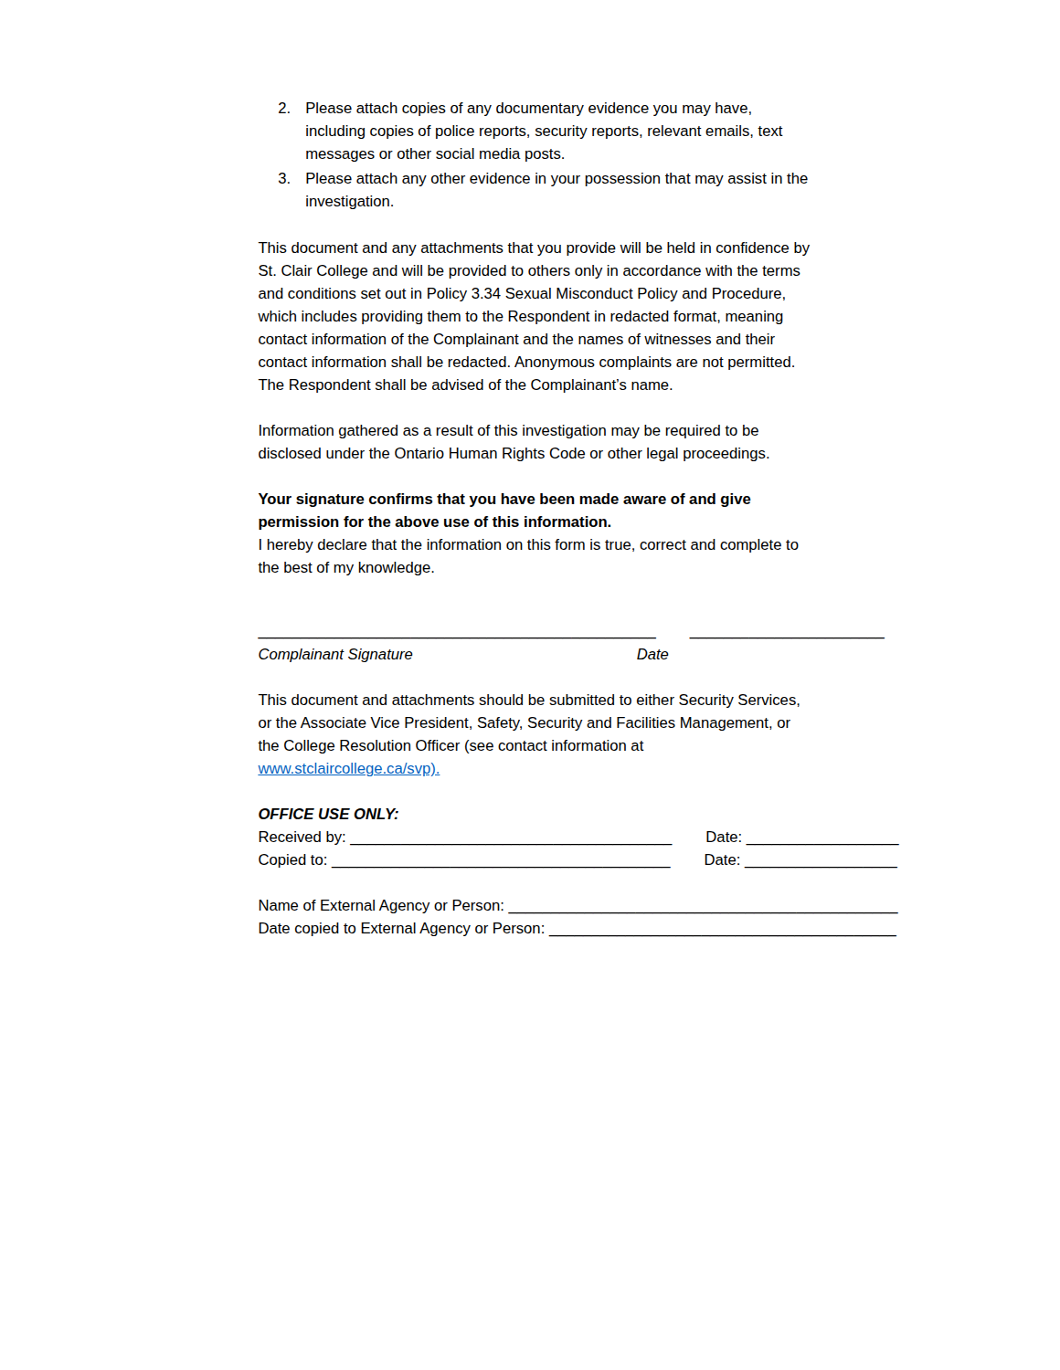Please attach copies of any documentary evidence you may have, including copies of police reports, security reports, relevant emails, text messages or other social media posts.
Please attach any other evidence in your possession that may assist in the investigation.
This document and any attachments that you provide will be held in confidence by St. Clair College and will be provided to others only in accordance with the terms and conditions set out in Policy 3.34 Sexual Misconduct Policy and Procedure, which includes providing them to the Respondent in redacted format, meaning contact information of the Complainant and the names of witnesses and their contact information shall be redacted. Anonymous complaints are not permitted. The Respondent shall be advised of the Complainant’s name.
Information gathered as a result of this investigation may be required to be disclosed under the Ontario Human Rights Code or other legal proceedings.
Your signature confirms that you have been made aware of and give permission for the above use of this information.
I hereby declare that the information on this form is true, correct and complete to the best of my knowledge.
_______________________________________________ _______________________
Complainant Signature Date
This document and attachments should be submitted to either Security Services, or the Associate Vice President, Safety, Security and Facilities Management, or the College Resolution Officer (see contact information at www.stclaircollege.ca/svp).
OFFICE USE ONLY:
Received by: ______________________________________ Date: __________________
Copied to: ________________________________________ Date: __________________
Name of External Agency or Person: ______________________________________________
Date copied to External Agency or Person: _________________________________________